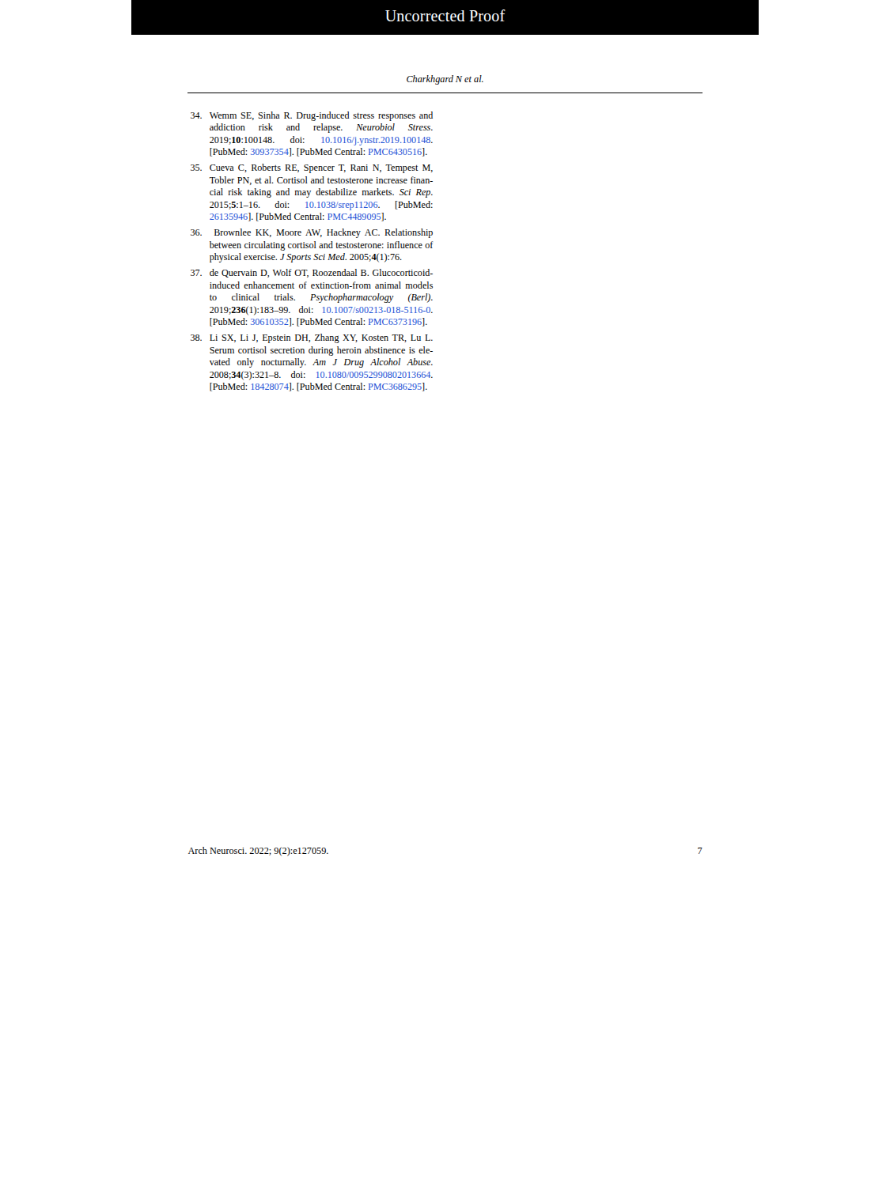Uncorrected Proof
Charkhgard N et al.
34. Wemm SE, Sinha R. Drug-induced stress responses and addiction risk and relapse. Neurobiol Stress. 2019;10:100148. doi: 10.1016/j.ynstr.2019.100148. [PubMed: 30937354]. [PubMed Central: PMC6430516].
35. Cueva C, Roberts RE, Spencer T, Rani N, Tempest M, Tobler PN, et al. Cortisol and testosterone increase financial risk taking and may destabilize markets. Sci Rep. 2015;5:1–16. doi: 10.1038/srep11206. [PubMed: 26135946]. [PubMed Central: PMC4489095].
36. Brownlee KK, Moore AW, Hackney AC. Relationship between circulating cortisol and testosterone: influence of physical exercise. J Sports Sci Med. 2005;4(1):76.
37. de Quervain D, Wolf OT, Roozendaal B. Glucocorticoid-induced enhancement of extinction-from animal models to clinical trials. Psychopharmacology (Berl). 2019;236(1):183–99. doi: 10.1007/s00213-018-5116-0. [PubMed: 30610352]. [PubMed Central: PMC6373196].
38. Li SX, Li J, Epstein DH, Zhang XY, Kosten TR, Lu L. Serum cortisol secretion during heroin abstinence is elevated only nocturnally. Am J Drug Alcohol Abuse. 2008;34(3):321–8. doi: 10.1080/00952990802013664. [PubMed: 18428074]. [PubMed Central: PMC3686295].
Arch Neurosci. 2022; 9(2):e127059.
7